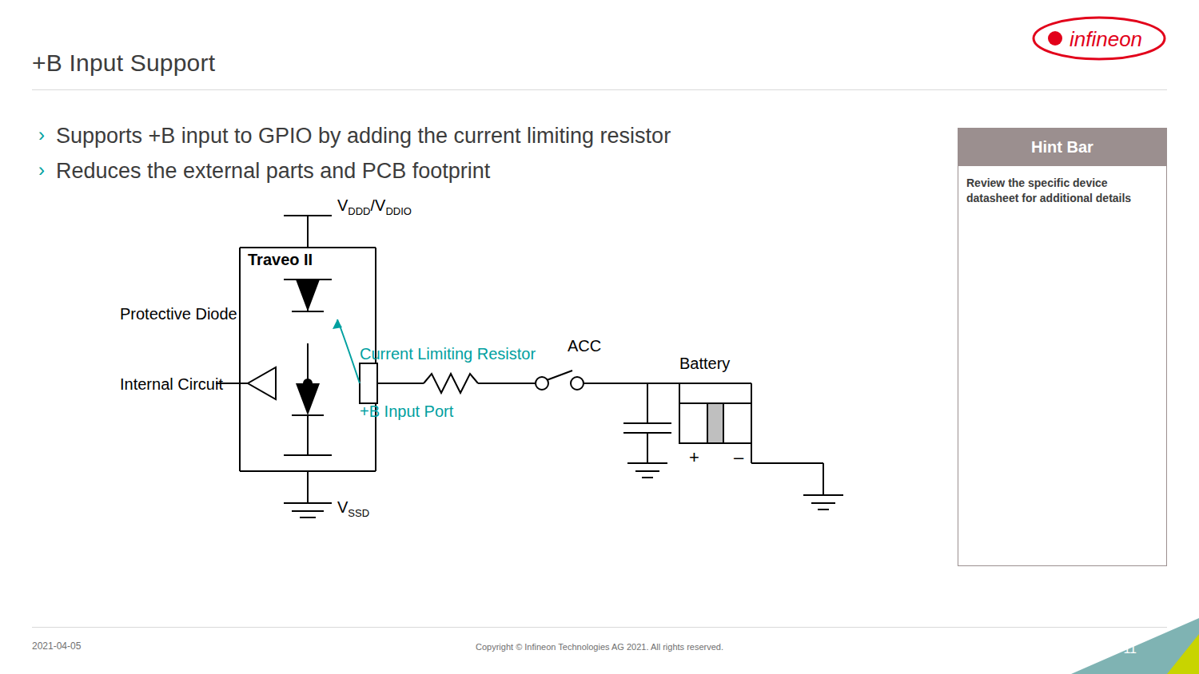infineon
+B Input Support
›Supports +B input to GPIO by adding the current limiting resistor
›Reduces the external parts and PCB footprint
Hint Bar
Review the specific device datasheet for additional details
VDDD/VDDIO VSSD Traveo II Protective Diode Internal Circuit ACC Battery + – Current Limiting Resistor +B Input Port
2021-04-05
Copyright © Infineon Technologies AG 2021. All rights reserved.
11